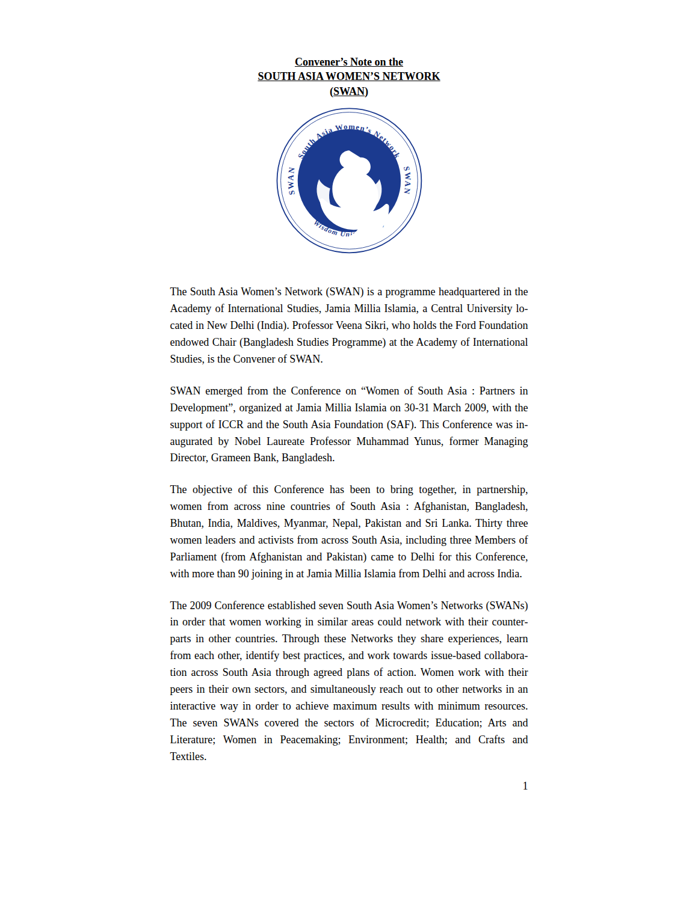Convener’s Note on the
SOUTH ASIA WOMEN’S NETWORK
(SWAN)
South Asia Women’s Network Wisdom Unity Dignity SWAN SWAN
The South Asia Women’s Network (SWAN) is a programme headquartered in the Academy of International Studies, Jamia Millia Islamia, a Central University located in New Delhi (India). Professor Veena Sikri, who holds the Ford Foundation endowed Chair (Bangladesh Studies Programme) at the Academy of International Studies, is the Convener of SWAN.
SWAN emerged from the Conference on “Women of South Asia : Partners in Development”, organized at Jamia Millia Islamia on 30-31 March 2009, with the support of ICCR and the South Asia Foundation (SAF). This Conference was inaugurated by Nobel Laureate Professor Muhammad Yunus, former Managing Director, Grameen Bank, Bangladesh.
The objective of this Conference has been to bring together, in partnership, women from across nine countries of South Asia : Afghanistan, Bangladesh, Bhutan, India, Maldives, Myanmar, Nepal, Pakistan and Sri Lanka. Thirty three women leaders and activists from across South Asia, including three Members of Parliament (from Afghanistan and Pakistan) came to Delhi for this Conference, with more than 90 joining in at Jamia Millia Islamia from Delhi and across India.
The 2009 Conference established seven South Asia Women’s Networks (SWANs) in order that women working in similar areas could network with their counterparts in other countries. Through these Networks they share experiences, learn from each other, identify best practices, and work towards issue-based collaboration across South Asia through agreed plans of action. Women work with their peers in their own sectors, and simultaneously reach out to other networks in an interactive way in order to achieve maximum results with minimum resources. The seven SWANs covered the sectors of Microcredit; Education; Arts and Literature; Women in Peacemaking; Environment; Health; and Crafts and Textiles.
1